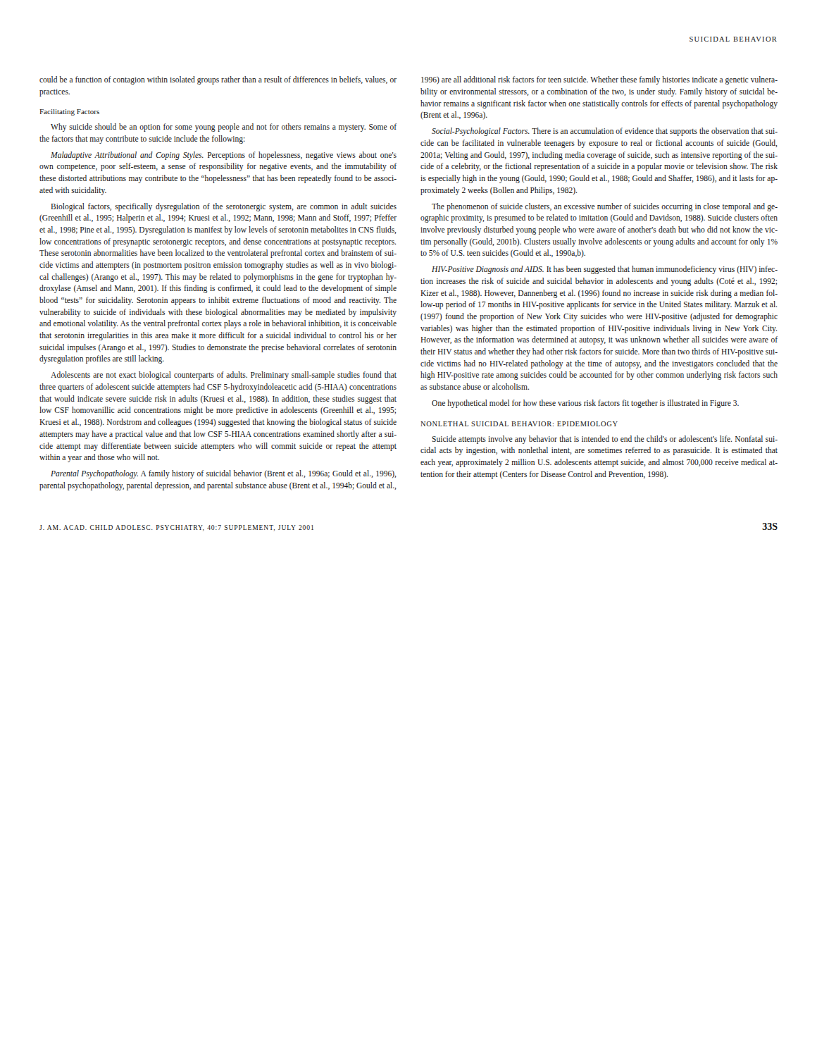Suicidal Behavior
could be a function of contagion within isolated groups rather than a result of differences in beliefs, values, or practices.
Facilitating Factors
Why suicide should be an option for some young people and not for others remains a mystery. Some of the factors that may contribute to suicide include the following:
Maladaptive Attributional and Coping Styles. Perceptions of hopelessness, negative views about one's own competence, poor self-esteem, a sense of responsibility for negative events, and the immutability of these distorted attributions may contribute to the “hopelessness” that has been repeatedly found to be associated with suicidality.
Biological factors, specifically dysregulation of the serotonergic system, are common in adult suicides (Greenhill et al., 1995; Halperin et al., 1994; Kruesi et al., 1992; Mann, 1998; Mann and Stoff, 1997; Pfeffer et al., 1998; Pine et al., 1995). Dysregulation is manifest by low levels of serotonin metabolites in CNS fluids, low concentrations of presynaptic serotonergic receptors, and dense concentrations at postsynaptic receptors. These serotonin abnormalities have been localized to the ventrolateral prefrontal cortex and brainstem of suicide victims and attempters (in postmortem positron emission tomography studies as well as in vivo biological challenges) (Arango et al., 1997). This may be related to polymorphisms in the gene for tryptophan hydroxylase (Amsel and Mann, 2001). If this finding is confirmed, it could lead to the development of simple blood “tests” for suicidality. Serotonin appears to inhibit extreme fluctuations of mood and reactivity. The vulnerability to suicide of individuals with these biological abnormalities may be mediated by impulsivity and emotional volatility. As the ventral prefrontal cortex plays a role in behavioral inhibition, it is conceivable that serotonin irregularities in this area make it more difficult for a suicidal individual to control his or her suicidal impulses (Arango et al., 1997). Studies to demonstrate the precise behavioral correlates of serotonin dysregulation profiles are still lacking.
Adolescents are not exact biological counterparts of adults. Preliminary small-sample studies found that three quarters of adolescent suicide attempters had CSF 5-hydroxyindoleacetic acid (5-HIAA) concentrations that would indicate severe suicide risk in adults (Kruesi et al., 1988). In addition, these studies suggest that low CSF homovanillic acid concentrations might be more predictive in adolescents (Greenhill et al., 1995; Kruesi et al., 1988). Nordstrom and colleagues (1994) suggested that knowing the biological status of suicide attempters may have a practical value and that low CSF 5-HIAA concentrations examined shortly after a suicide attempt may differentiate between suicide attempters who will commit suicide or repeat the attempt within a year and those who will not.
Parental Psychopathology. A family history of suicidal behavior (Brent et al., 1996a; Gould et al., 1996), parental psychopathology, parental depression, and parental substance abuse (Brent et al., 1994b; Gould et al., 1996) are all additional risk factors for teen suicide. Whether these family histories indicate a genetic vulnerability or environmental stressors, or a combination of the two, is under study. Family history of suicidal behavior remains a significant risk factor when one statistically controls for effects of parental psychopathology (Brent et al., 1996a).
Social-Psychological Factors. There is an accumulation of evidence that supports the observation that suicide can be facilitated in vulnerable teenagers by exposure to real or fictional accounts of suicide (Gould, 2001a; Velting and Gould, 1997), including media coverage of suicide, such as intensive reporting of the suicide of a celebrity, or the fictional representation of a suicide in a popular movie or television show. The risk is especially high in the young (Gould, 1990; Gould et al., 1988; Gould and Shaffer, 1986), and it lasts for approximately 2 weeks (Bollen and Philips, 1982).
The phenomenon of suicide clusters, an excessive number of suicides occurring in close temporal and geographic proximity, is presumed to be related to imitation (Gould and Davidson, 1988). Suicide clusters often involve previously disturbed young people who were aware of another's death but who did not know the victim personally (Gould, 2001b). Clusters usually involve adolescents or young adults and account for only 1% to 5% of U.S. teen suicides (Gould et al., 1990a,b).
HIV-Positive Diagnosis and AIDS. It has been suggested that human immunodeficiency virus (HIV) infection increases the risk of suicide and suicidal behavior in adolescents and young adults (Coté et al., 1992; Kizer et al., 1988). However, Dannenberg et al. (1996) found no increase in suicide risk during a median follow-up period of 17 months in HIV-positive applicants for service in the United States military. Marzuk et al. (1997) found the proportion of New York City suicides who were HIV-positive (adjusted for demographic variables) was higher than the estimated proportion of HIV-positive individuals living in New York City. However, as the information was determined at autopsy, it was unknown whether all suicides were aware of their HIV status and whether they had other risk factors for suicide. More than two thirds of HIV-positive suicide victims had no HIV-related pathology at the time of autopsy, and the investigators concluded that the high HIV-positive rate among suicides could be accounted for by other common underlying risk factors such as substance abuse or alcoholism.
One hypothetical model for how these various risk factors fit together is illustrated in Figure 3.
Nonlethal Suicidal Behavior: Epidemiology
Suicide attempts involve any behavior that is intended to end the child's or adolescent's life. Nonfatal suicidal acts by ingestion, with nonlethal intent, are sometimes referred to as parasuicide. It is estimated that each year, approximately 2 million U.S. adolescents attempt suicide, and almost 700,000 receive medical attention for their attempt (Centers for Disease Control and Prevention, 1998).
J. Am. Acad. Child Adolesc. Psychiatry, 40:7 Supplement, July 2001 33S